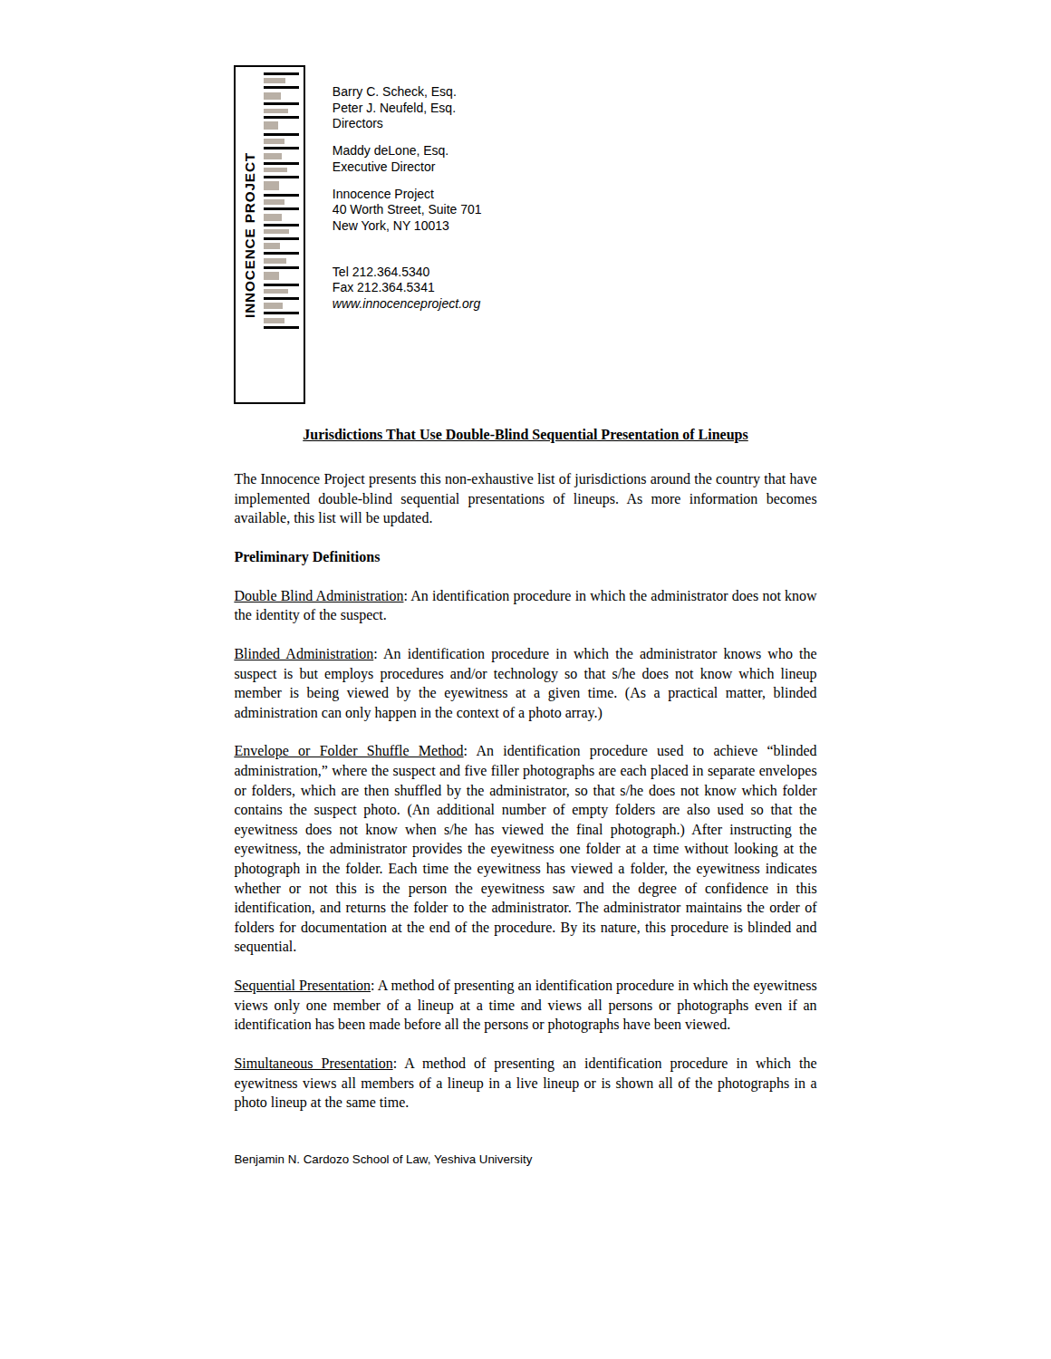INNOCENCE PROJECT
Barry C. Scheck, Esq.
Peter J. Neufeld, Esq.
Directors
Maddy deLone, Esq.
Executive Director
Innocence Project
40 Worth Street, Suite 701
New York, NY 10013
Tel 212.364.5340
Fax 212.364.5341
www.innocenceproject.org
Jurisdictions That Use Double-Blind Sequential Presentation of Lineups
The Innocence Project presents this non-exhaustive list of jurisdictions around the country that have implemented double-blind sequential presentations of lineups. As more information becomes available, this list will be updated.
Preliminary Definitions
Double Blind Administration: An identification procedure in which the administrator does not know the identity of the suspect.
Blinded Administration: An identification procedure in which the administrator knows who the suspect is but employs procedures and/or technology so that s/he does not know which lineup member is being viewed by the eyewitness at a given time. (As a practical matter, blinded administration can only happen in the context of a photo array.)
Envelope or Folder Shuffle Method: An identification procedure used to achieve “blinded administration,” where the suspect and five filler photographs are each placed in separate envelopes or folders, which are then shuffled by the administrator, so that s/he does not know which folder contains the suspect photo. (An additional number of empty folders are also used so that the eyewitness does not know when s/he has viewed the final photograph.) After instructing the eyewitness, the administrator provides the eyewitness one folder at a time without looking at the photograph in the folder. Each time the eyewitness has viewed a folder, the eyewitness indicates whether or not this is the person the eyewitness saw and the degree of confidence in this identification, and returns the folder to the administrator. The administrator maintains the order of folders for documentation at the end of the procedure. By its nature, this procedure is blinded and sequential.
Sequential Presentation: A method of presenting an identification procedure in which the eyewitness views only one member of a lineup at a time and views all persons or photographs even if an identification has been made before all the persons or photographs have been viewed.
Simultaneous Presentation: A method of presenting an identification procedure in which the eyewitness views all members of a lineup in a live lineup or is shown all of the photographs in a photo lineup at the same time.
Benjamin N. Cardozo School of Law, Yeshiva University